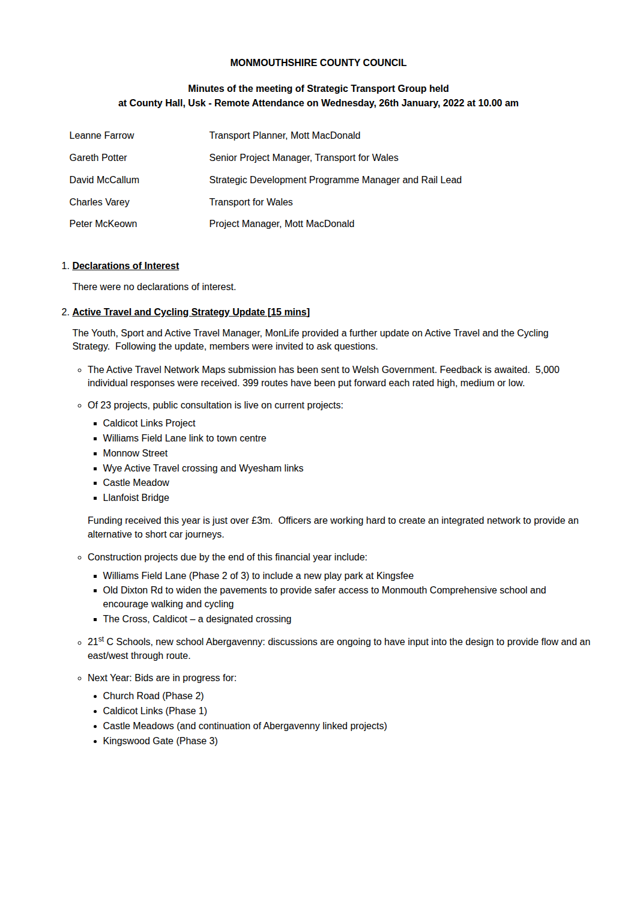MONMOUTHSHIRE COUNTY COUNCIL
Minutes of the meeting of Strategic Transport Group held
at County Hall, Usk - Remote Attendance on Wednesday, 26th January, 2022 at 10.00 am
| Leanne Farrow | Transport Planner, Mott MacDonald |
| Gareth Potter | Senior Project Manager, Transport for Wales |
| David McCallum | Strategic Development Programme Manager and Rail Lead |
| Charles Varey | Transport for Wales |
| Peter McKeown | Project Manager, Mott MacDonald |
Declarations of Interest
There were no declarations of interest.
Active Travel and Cycling Strategy Update [15 mins]
The Youth, Sport and Active Travel Manager, MonLife provided a further update on Active Travel and the Cycling Strategy. Following the update, members were invited to ask questions.
The Active Travel Network Maps submission has been sent to Welsh Government. Feedback is awaited. 5,000 individual responses were received. 399 routes have been put forward each rated high, medium or low.
Of 23 projects, public consultation is live on current projects:
Caldicot Links Project
Williams Field Lane link to town centre
Monnow Street
Wye Active Travel crossing and Wyesham links
Castle Meadow
Llanfoist Bridge
Funding received this year is just over £3m. Officers are working hard to create an integrated network to provide an alternative to short car journeys.
Construction projects due by the end of this financial year include:
Williams Field Lane (Phase 2 of 3) to include a new play park at Kingsfee
Old Dixton Rd to widen the pavements to provide safer access to Monmouth Comprehensive school and encourage walking and cycling
The Cross, Caldicot – a designated crossing
21st C Schools, new school Abergavenny: discussions are ongoing to have input into the design to provide flow and an east/west through route.
Next Year: Bids are in progress for:
Church Road (Phase 2)
Caldicot Links (Phase 1)
Castle Meadows (and continuation of Abergavenny linked projects)
Kingswood Gate (Phase 3)